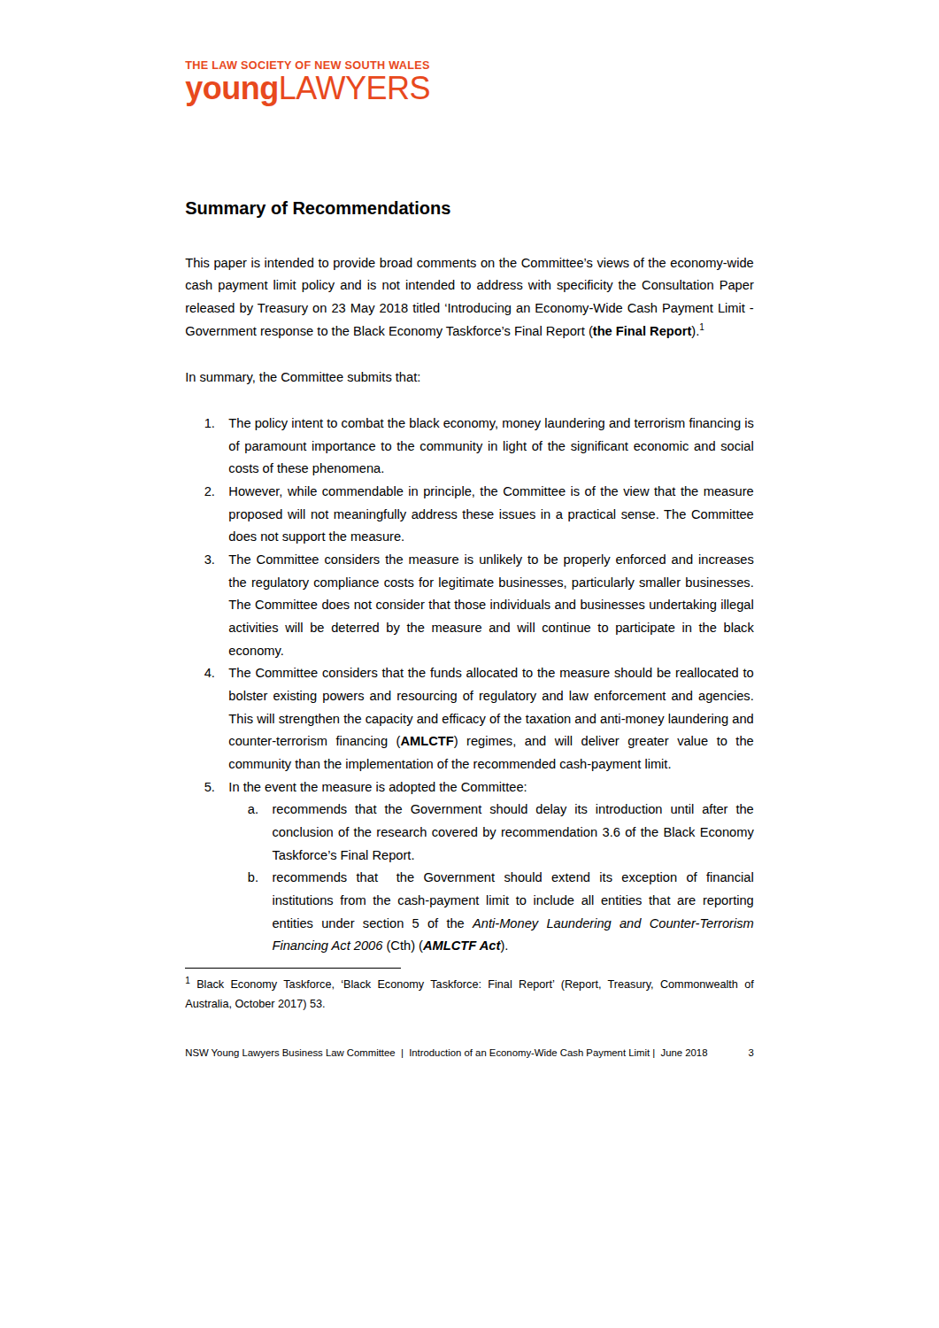The Law Society of New South Wales
young LAWYERS
Summary of Recommendations
This paper is intended to provide broad comments on the Committee’s views of the economy-wide cash payment limit policy and is not intended to address with specificity the Consultation Paper released by Treasury on 23 May 2018 titled ‘Introducing an Economy-Wide Cash Payment Limit - Government response to the Black Economy Taskforce’s Final Report (the Final Report).1
In summary, the Committee submits that:
The policy intent to combat the black economy, money laundering and terrorism financing is of paramount importance to the community in light of the significant economic and social costs of these phenomena.
However, while commendable in principle, the Committee is of the view that the measure proposed will not meaningfully address these issues in a practical sense. The Committee does not support the measure.
The Committee considers the measure is unlikely to be properly enforced and increases the regulatory compliance costs for legitimate businesses, particularly smaller businesses. The Committee does not consider that those individuals and businesses undertaking illegal activities will be deterred by the measure and will continue to participate in the black economy.
The Committee considers that the funds allocated to the measure should be reallocated to bolster existing powers and resourcing of regulatory and law enforcement and agencies. This will strengthen the capacity and efficacy of the taxation and anti-money laundering and counter-terrorism financing (AMLCTF) regimes, and will deliver greater value to the community than the implementation of the recommended cash-payment limit.
In the event the measure is adopted the Committee:
recommends that the Government should delay its introduction until after the conclusion of the research covered by recommendation 3.6 of the Black Economy Taskforce’s Final Report.
recommends that the Government should extend its exception of financial institutions from the cash-payment limit to include all entities that are reporting entities under section 5 of the Anti-Money Laundering and Counter-Terrorism Financing Act 2006 (Cth) (AMLCTF Act).
1 Black Economy Taskforce, ‘Black Economy Taskforce: Final Report’ (Report, Treasury, Commonwealth of Australia, October 2017) 53.
NSW Young Lawyers Business Law Committee | Introduction of an Economy-Wide Cash Payment Limit | June 2018
3